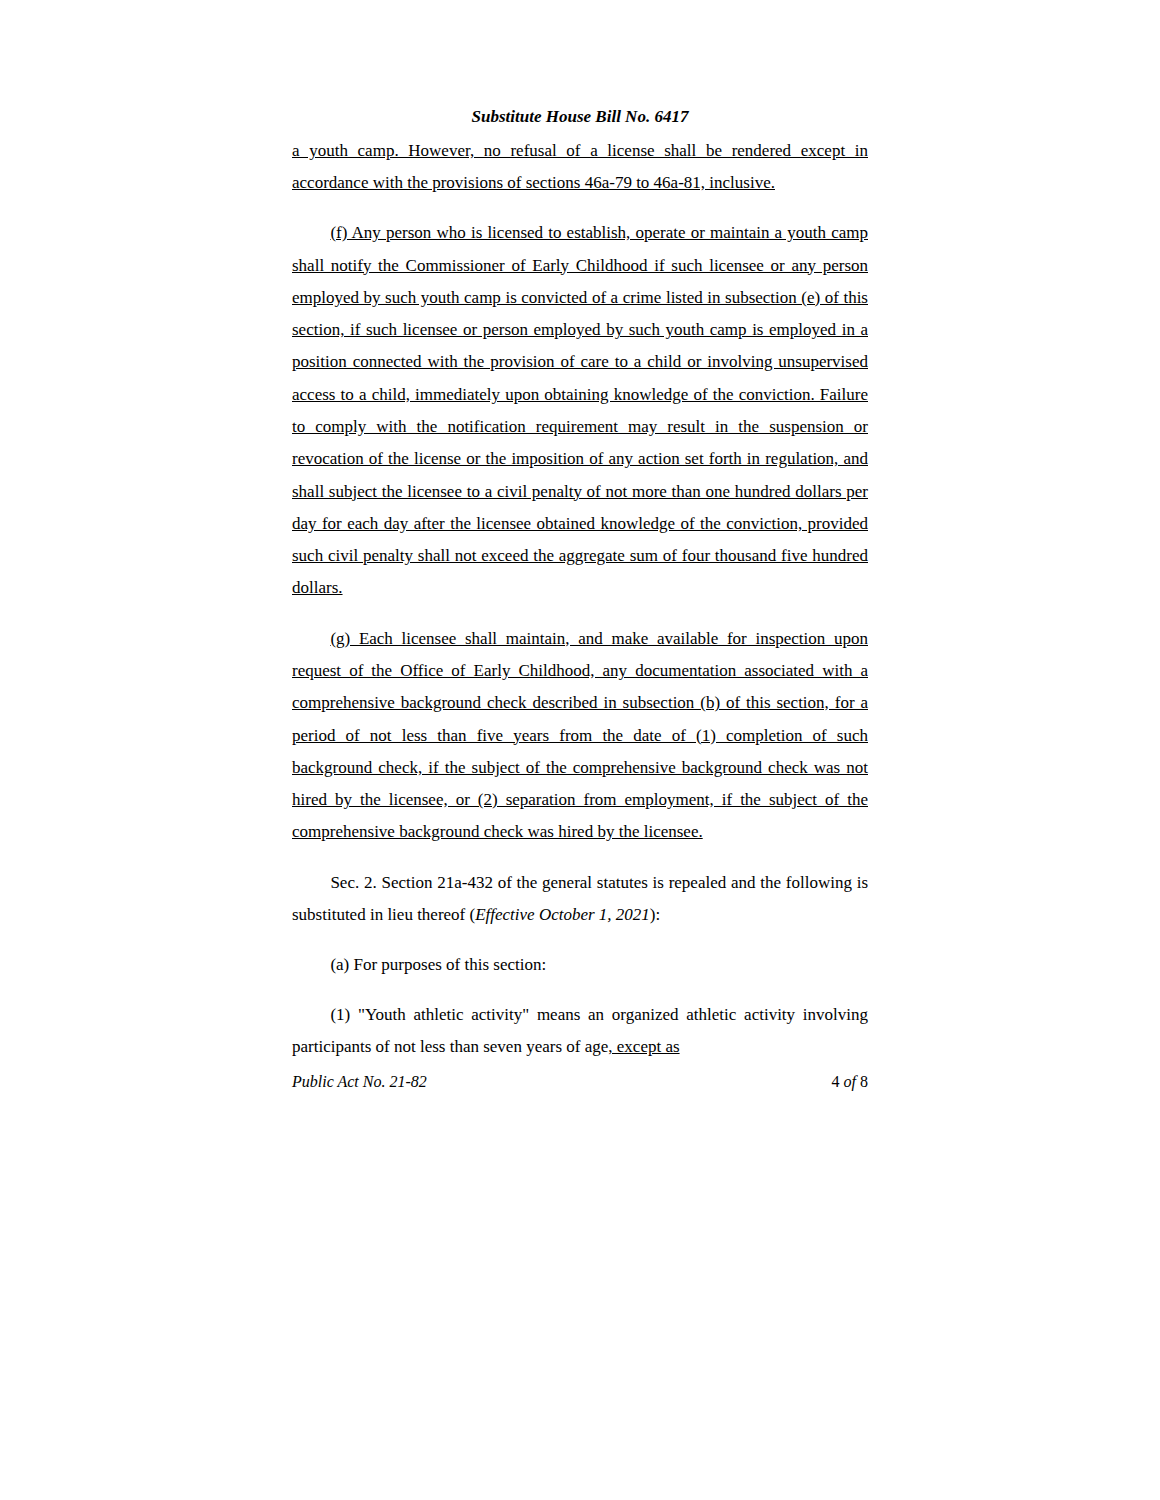Substitute House Bill No. 6417
a youth camp. However, no refusal of a license shall be rendered except in accordance with the provisions of sections 46a-79 to 46a-81, inclusive.
(f) Any person who is licensed to establish, operate or maintain a youth camp shall notify the Commissioner of Early Childhood if such licensee or any person employed by such youth camp is convicted of a crime listed in subsection (e) of this section, if such licensee or person employed by such youth camp is employed in a position connected with the provision of care to a child or involving unsupervised access to a child, immediately upon obtaining knowledge of the conviction. Failure to comply with the notification requirement may result in the suspension or revocation of the license or the imposition of any action set forth in regulation, and shall subject the licensee to a civil penalty of not more than one hundred dollars per day for each day after the licensee obtained knowledge of the conviction, provided such civil penalty shall not exceed the aggregate sum of four thousand five hundred dollars.
(g) Each licensee shall maintain, and make available for inspection upon request of the Office of Early Childhood, any documentation associated with a comprehensive background check described in subsection (b) of this section, for a period of not less than five years from the date of (1) completion of such background check, if the subject of the comprehensive background check was not hired by the licensee, or (2) separation from employment, if the subject of the comprehensive background check was hired by the licensee.
Sec. 2. Section 21a-432 of the general statutes is repealed and the following is substituted in lieu thereof (Effective October 1, 2021):
(a) For purposes of this section:
(1) "Youth athletic activity" means an organized athletic activity involving participants of not less than seven years of age, except as
Public Act No. 21-82 4 of 8